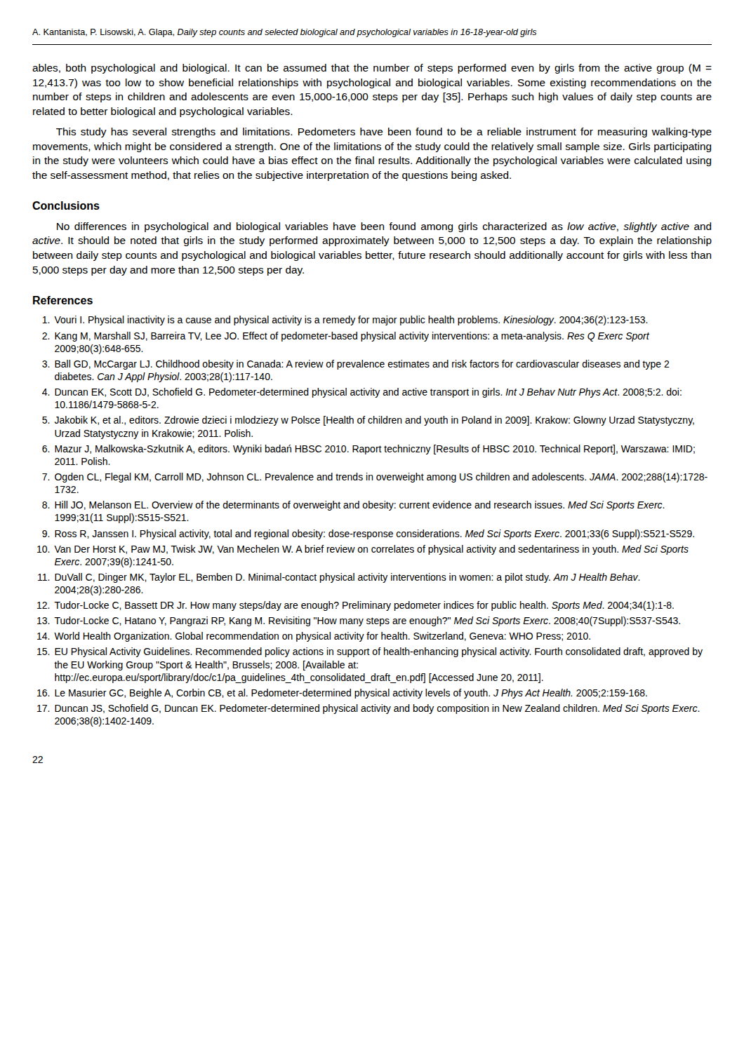A. Kantanista, P. Lisowski, A. Glapa, Daily step counts and selected biological and psychological variables in 16-18-year-old girls
ables, both psychological and biological. It can be assumed that the number of steps performed even by girls from the active group (M = 12,413.7) was too low to show beneficial relationships with psychological and biological variables. Some existing recommendations on the number of steps in children and adolescents are even 15,000-16,000 steps per day [35]. Perhaps such high values of daily step counts are related to better biological and psychological variables.
This study has several strengths and limitations. Pedometers have been found to be a reliable instrument for measuring walking-type movements, which might be considered a strength. One of the limitations of the study could the relatively small sample size. Girls participating in the study were volunteers which could have a bias effect on the final results. Additionally the psychological variables were calculated using the self-assessment method, that relies on the subjective interpretation of the questions being asked.
Conclusions
No differences in psychological and biological variables have been found among girls characterized as low active, slightly active and active. It should be noted that girls in the study performed approximately between 5,000 to 12,500 steps a day. To explain the relationship between daily step counts and psychological and biological variables better, future research should additionally account for girls with less than 5,000 steps per day and more than 12,500 steps per day.
References
Vouri I. Physical inactivity is a cause and physical activity is a remedy for major public health problems. Kinesiology. 2004;36(2):123-153.
Kang M, Marshall SJ, Barreira TV, Lee JO. Effect of pedometer-based physical activity interventions: a meta-analysis. Res Q Exerc Sport 2009;80(3):648-655.
Ball GD, McCargar LJ. Childhood obesity in Canada: A review of prevalence estimates and risk factors for cardiovascular diseases and type 2 diabetes. Can J Appl Physiol. 2003;28(1):117-140.
Duncan EK, Scott DJ, Schofield G. Pedometer-determined physical activity and active transport in girls. Int J Behav Nutr Phys Act. 2008;5:2. doi: 10.1186/1479-5868-5-2.
Jakobik K, et al., editors. Zdrowie dzieci i mlodziezy w Polsce [Health of children and youth in Poland in 2009]. Krakow: Glowny Urzad Statystyczny, Urzad Statystyczny in Krakowie; 2011. Polish.
Mazur J, Malkowska-Szkutnik A, editors. Wyniki badań HBSC 2010. Raport techniczny [Results of HBSC 2010. Technical Report], Warszawa: IMID; 2011. Polish.
Ogden CL, Flegal KM, Carroll MD, Johnson CL. Prevalence and trends in overweight among US children and adolescents. JAMA. 2002;288(14):1728-1732.
Hill JO, Melanson EL. Overview of the determinants of overweight and obesity: current evidence and research issues. Med Sci Sports Exerc. 1999;31(11 Suppl):S515-S521.
Ross R, Janssen I. Physical activity, total and regional obesity: dose-response considerations. Med Sci Sports Exerc. 2001;33(6 Suppl):S521-S529.
Van Der Horst K, Paw MJ, Twisk JW, Van Mechelen W. A brief review on correlates of physical activity and sedentariness in youth. Med Sci Sports Exerc. 2007;39(8):1241-50.
DuVall C, Dinger MK, Taylor EL, Bemben D. Minimal-contact physical activity interventions in women: a pilot study. Am J Health Behav. 2004;28(3):280-286.
Tudor-Locke C, Bassett DR Jr. How many steps/day are enough? Preliminary pedometer indices for public health. Sports Med. 2004;34(1):1-8.
Tudor-Locke C, Hatano Y, Pangrazi RP, Kang M. Revisiting "How many steps are enough?" Med Sci Sports Exerc. 2008;40(7Suppl):S537-S543.
World Health Organization. Global recommendation on physical activity for health. Switzerland, Geneva: WHO Press; 2010.
EU Physical Activity Guidelines. Recommended policy actions in support of health-enhancing physical activity. Fourth consolidated draft, approved by the EU Working Group "Sport & Health", Brussels; 2008. [Available at: http://ec.europa.eu/sport/library/doc/c1/pa_guidelines_4th_consolidated_draft_en.pdf] [Accessed June 20, 2011].
Le Masurier GC, Beighle A, Corbin CB, et al. Pedometer-determined physical activity levels of youth. J Phys Act Health. 2005;2:159-168.
Duncan JS, Schofield G, Duncan EK. Pedometer-determined physical activity and body composition in New Zealand children. Med Sci Sports Exerc. 2006;38(8):1402-1409.
22